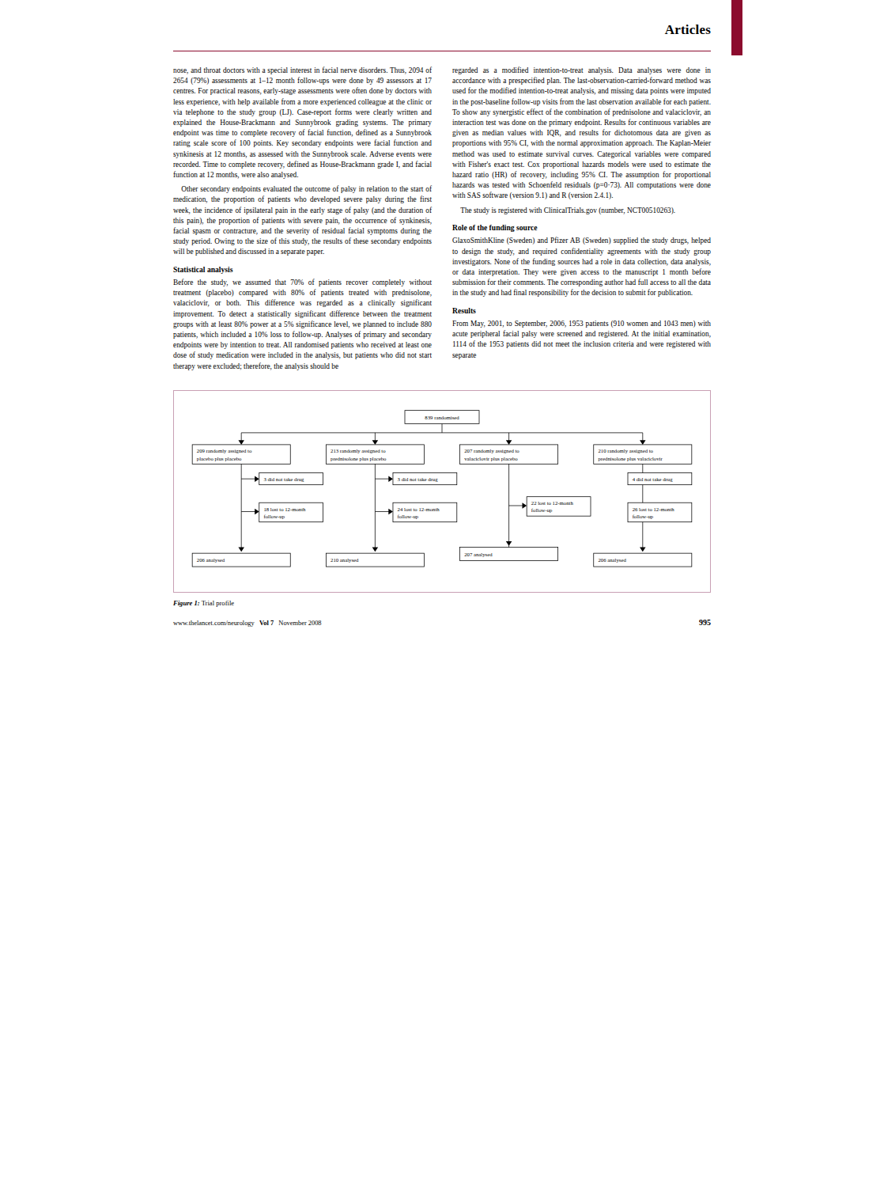Articles
nose, and throat doctors with a special interest in facial nerve disorders. Thus, 2094 of 2654 (79%) assessments at 1–12 month follow-ups were done by 49 assessors at 17 centres. For practical reasons, early-stage assessments were often done by doctors with less experience, with help available from a more experienced colleague at the clinic or via telephone to the study group (LJ). Case-report forms were clearly written and explained the House-Brackmann and Sunnybrook grading systems. The primary endpoint was time to complete recovery of facial function, defined as a Sunnybrook rating scale score of 100 points. Key secondary endpoints were facial function and synkinesis at 12 months, as assessed with the Sunnybrook scale. Adverse events were recorded. Time to complete recovery, defined as House-Brackmann grade I, and facial function at 12 months, were also analysed.
Other secondary endpoints evaluated the outcome of palsy in relation to the start of medication, the proportion of patients who developed severe palsy during the first week, the incidence of ipsilateral pain in the early stage of palsy (and the duration of this pain), the proportion of patients with severe pain, the occurrence of synkinesis, facial spasm or contracture, and the severity of residual facial symptoms during the study period. Owing to the size of this study, the results of these secondary endpoints will be published and discussed in a separate paper.
Statistical analysis
Before the study, we assumed that 70% of patients recover completely without treatment (placebo) compared with 80% of patients treated with prednisolone, valaciclovir, or both. This difference was regarded as a clinically significant improvement. To detect a statistically significant difference between the treatment groups with at least 80% power at a 5% significance level, we planned to include 880 patients, which included a 10% loss to follow-up. Analyses of primary and secondary endpoints were by intention to treat. All randomised patients who received at least one dose of study medication were included in the analysis, but patients who did not start therapy were excluded; therefore, the analysis should be
regarded as a modified intention-to-treat analysis. Data analyses were done in accordance with a prespecified plan. The last-observation-carried-forward method was used for the modified intention-to-treat analysis, and missing data points were imputed in the post-baseline follow-up visits from the last observation available for each patient. To show any synergistic effect of the combination of prednisolone and valaciclovir, an interaction test was done on the primary endpoint. Results for continuous variables are given as median values with IQR, and results for dichotomous data are given as proportions with 95% CI, with the normal approximation approach. The Kaplan-Meier method was used to estimate survival curves. Categorical variables were compared with Fisher's exact test. Cox proportional hazards models were used to estimate the hazard ratio (HR) of recovery, including 95% CI. The assumption for proportional hazards was tested with Schoenfeld residuals (p=0·73). All computations were done with SAS software (version 9.1) and R (version 2.4.1).
The study is registered with ClinicalTrials.gov (number, NCT00510263).
Role of the funding source
GlaxoSmithKline (Sweden) and Pfizer AB (Sweden) supplied the study drugs, helped to design the study, and required confidentiality agreements with the study group investigators. None of the funding sources had a role in data collection, data analysis, or data interpretation. They were given access to the manuscript 1 month before submission for their comments. The corresponding author had full access to all the data in the study and had final responsibility for the decision to submit for publication.
Results
From May, 2001, to September, 2006, 1953 patients (910 women and 1043 men) with acute peripheral facial palsy were screened and registered. At the initial examination, 1114 of the 1953 patients did not meet the inclusion criteria and were registered with separate
839 randomised 209 randomly assigned to placebo plus placebo 213 randomly assigned to prednisolone plus placebo 207 randomly assigned to valaciclovir plus placebo 210 randomly assigned to prednisolone plus valaciclovir 3 did not take drug 3 did not take drug 4 did not take drug 18 lost to 12-month follow-up 24 lost to 12-month follow-up 22 lost to 12-month follow-up 26 lost to 12-month follow-up 206 analysed 210 analysed 207 analysed 206 analysed
Figure 1: Trial profile
www.thelancet.com/neurology Vol 7 November 2008
995